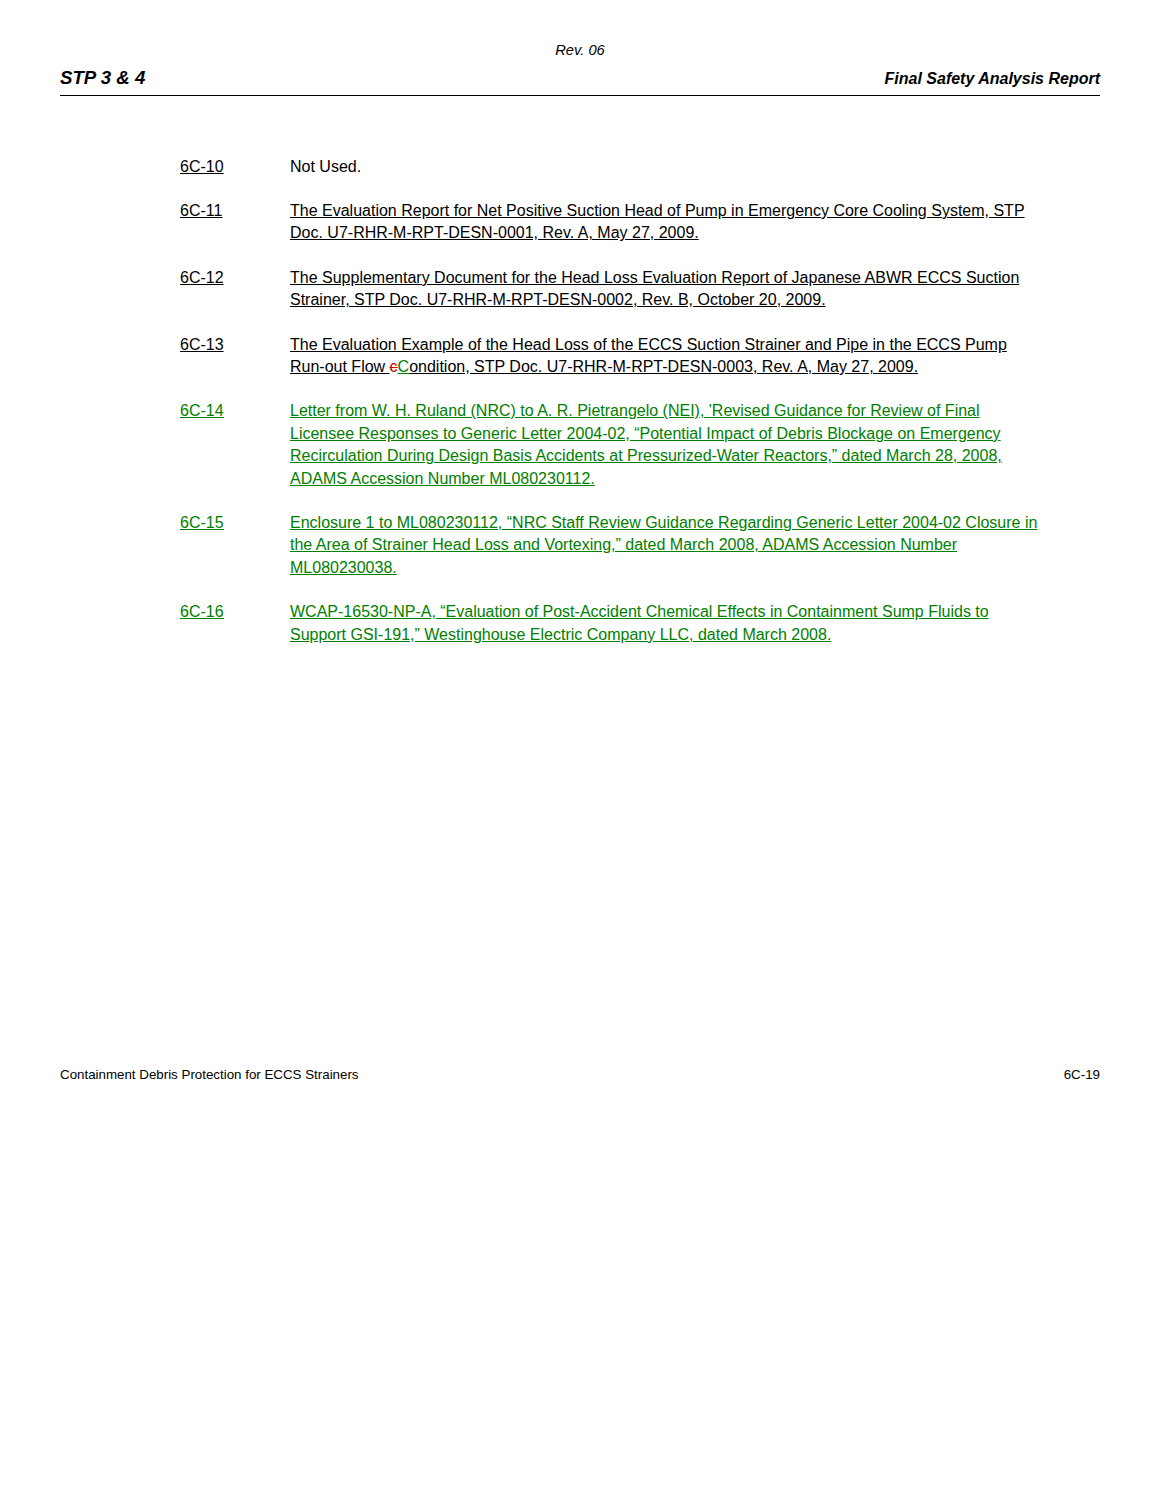Rev. 06
STP 3 & 4
Final Safety Analysis Report
6C-10
Not Used.
6C-11
The Evaluation Report for Net Positive Suction Head of Pump in Emergency Core Cooling System, STP Doc. U7-RHR-M-RPT-DESN-0001, Rev. A, May 27, 2009.
6C-12
The Supplementary Document for the Head Loss Evaluation Report of Japanese ABWR ECCS Suction Strainer, STP Doc. U7-RHR-M-RPT-DESN-0002, Rev. B, October 20, 2009.
6C-13
The Evaluation Example of the Head Loss of the ECCS Suction Strainer and Pipe in the ECCS Pump Run-out Flow cCondition, STP Doc. U7-RHR-M-RPT-DESN-0003, Rev. A, May 27, 2009.
6C-14
Letter from W. H. Ruland (NRC) to A. R. Pietrangelo (NEI), 'Revised Guidance for Review of Final Licensee Responses to Generic Letter 2004-02, “Potential Impact of Debris Blockage on Emergency Recirculation During Design Basis Accidents at Pressurized-Water Reactors,” dated March 28, 2008, ADAMS Accession Number ML080230112.
6C-15
Enclosure 1 to ML080230112, “NRC Staff Review Guidance Regarding Generic Letter 2004-02 Closure in the Area of Strainer Head Loss and Vortexing,” dated March 2008, ADAMS Accession Number ML080230038.
6C-16
WCAP-16530-NP-A, “Evaluation of Post-Accident Chemical Effects in Containment Sump Fluids to Support GSI-191,” Westinghouse Electric Company LLC, dated March 2008.
Containment Debris Protection for ECCS Strainers
6C-19